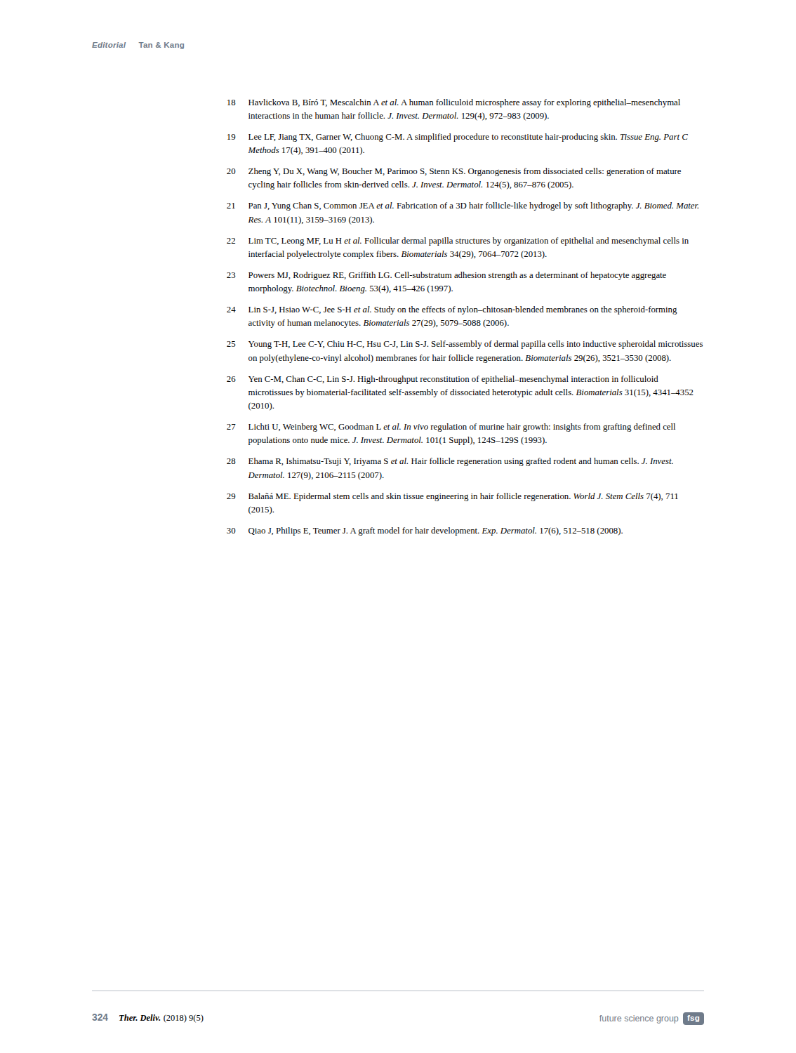Editorial Tan & Kang
18 Havlickova B, Bíró T, Mescalchin A et al. A human folliculoid microsphere assay for exploring epithelial–mesenchymal interactions in the human hair follicle. J. Invest. Dermatol. 129(4), 972–983 (2009).
19 Lee LF, Jiang TX, Garner W, Chuong C-M. A simplified procedure to reconstitute hair-producing skin. Tissue Eng. Part C Methods 17(4), 391–400 (2011).
20 Zheng Y, Du X, Wang W, Boucher M, Parimoo S, Stenn KS. Organogenesis from dissociated cells: generation of mature cycling hair follicles from skin-derived cells. J. Invest. Dermatol. 124(5), 867–876 (2005).
21 Pan J, Yung Chan S, Common JEA et al. Fabrication of a 3D hair follicle-like hydrogel by soft lithography. J. Biomed. Mater. Res. A 101(11), 3159–3169 (2013).
22 Lim TC, Leong MF, Lu H et al. Follicular dermal papilla structures by organization of epithelial and mesenchymal cells in interfacial polyelectrolyte complex fibers. Biomaterials 34(29), 7064–7072 (2013).
23 Powers MJ, Rodriguez RE, Griffith LG. Cell-substratum adhesion strength as a determinant of hepatocyte aggregate morphology. Biotechnol. Bioeng. 53(4), 415–426 (1997).
24 Lin S-J, Hsiao W-C, Jee S-H et al. Study on the effects of nylon–chitosan-blended membranes on the spheroid-forming activity of human melanocytes. Biomaterials 27(29), 5079–5088 (2006).
25 Young T-H, Lee C-Y, Chiu H-C, Hsu C-J, Lin S-J. Self-assembly of dermal papilla cells into inductive spheroidal microtissues on poly(ethylene-co-vinyl alcohol) membranes for hair follicle regeneration. Biomaterials 29(26), 3521–3530 (2008).
26 Yen C-M, Chan C-C, Lin S-J. High-throughput reconstitution of epithelial–mesenchymal interaction in folliculoid microtissues by biomaterial-facilitated self-assembly of dissociated heterotypic adult cells. Biomaterials 31(15), 4341–4352 (2010).
27 Lichti U, Weinberg WC, Goodman L et al. In vivo regulation of murine hair growth: insights from grafting defined cell populations onto nude mice. J. Invest. Dermatol. 101(1 Suppl), 124S–129S (1993).
28 Ehama R, Ishimatsu-Tsuji Y, Iriyama S et al. Hair follicle regeneration using grafted rodent and human cells. J. Invest. Dermatol. 127(9), 2106–2115 (2007).
29 Balañá ME. Epidermal stem cells and skin tissue engineering in hair follicle regeneration. World J. Stem Cells 7(4), 711 (2015).
30 Qiao J, Philips E, Teumer J. A graft model for hair development. Exp. Dermatol. 17(6), 512–518 (2008).
324 Ther. Deliv. (2018) 9(5)
future science group fsg